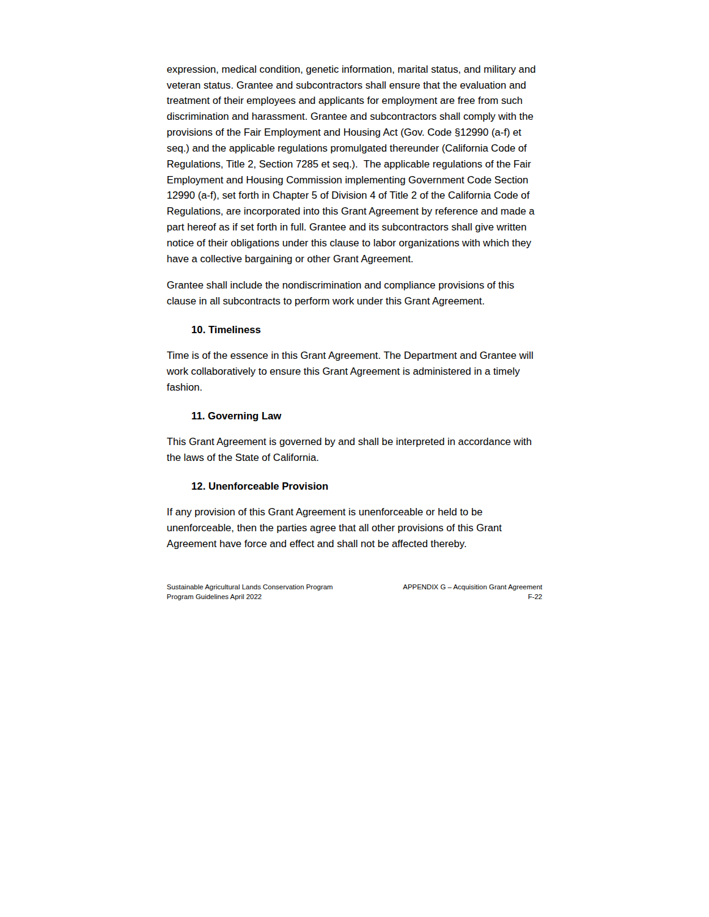expression, medical condition, genetic information, marital status, and military and veteran status. Grantee and subcontractors shall ensure that the evaluation and treatment of their employees and applicants for employment are free from such discrimination and harassment. Grantee and subcontractors shall comply with the provisions of the Fair Employment and Housing Act (Gov. Code §12990 (a-f) et seq.) and the applicable regulations promulgated thereunder (California Code of Regulations, Title 2, Section 7285 et seq.). The applicable regulations of the Fair Employment and Housing Commission implementing Government Code Section 12990 (a-f), set forth in Chapter 5 of Division 4 of Title 2 of the California Code of Regulations, are incorporated into this Grant Agreement by reference and made a part hereof as if set forth in full. Grantee and its subcontractors shall give written notice of their obligations under this clause to labor organizations with which they have a collective bargaining or other Grant Agreement.
Grantee shall include the nondiscrimination and compliance provisions of this clause in all subcontracts to perform work under this Grant Agreement.
10. Timeliness
Time is of the essence in this Grant Agreement. The Department and Grantee will work collaboratively to ensure this Grant Agreement is administered in a timely fashion.
11. Governing Law
This Grant Agreement is governed by and shall be interpreted in accordance with the laws of the State of California.
12. Unenforceable Provision
If any provision of this Grant Agreement is unenforceable or held to be unenforceable, then the parties agree that all other provisions of this Grant Agreement have force and effect and shall not be affected thereby.
Sustainable Agricultural Lands Conservation Program Program Guidelines April 2022
APPENDIX G – Acquisition Grant Agreement F-22